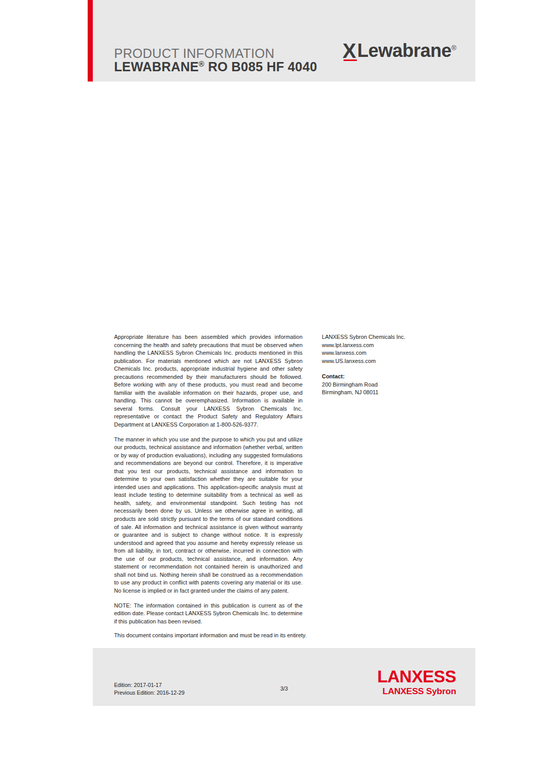PRODUCT INFORMATION
LEWABRANE® RO B085 HF 4040
XLewabrane®
Appropriate literature has been assembled which provides information concerning the health and safety precautions that must be observed when handling the LANXESS Sybron Chemicals Inc. products mentioned in this publication. For materials mentioned which are not LANXESS Sybron Chemicals Inc. products, appropriate industrial hygiene and other safety precautions recommended by their manufacturers should be followed. Before working with any of these products, you must read and become familiar with the available information on their hazards, proper use, and handling. This cannot be overemphasized. Information is available in several forms. Consult your LANXESS Sybron Chemicals Inc. representative or contact the Product Safety and Regulatory Affairs Department at LANXESS Corporation at 1-800-526-9377.
The manner in which you use and the purpose to which you put and utilize our products, technical assistance and information (whether verbal, written or by way of production evaluations), including any suggested formulations and recommendations are beyond our control. Therefore, it is imperative that you test our products, technical assistance and information to determine to your own satisfaction whether they are suitable for your intended uses and applications. This application-specific analysis must at least include testing to determine suitability from a technical as well as health, safety, and environmental standpoint. Such testing has not necessarily been done by us. Unless we otherwise agree in writing, all products are sold strictly pursuant to the terms of our standard conditions of sale. All information and technical assistance is given without warranty or guarantee and is subject to change without notice. It is expressly understood and agreed that you assume and hereby expressly release us from all liability, in tort, contract or otherwise, incurred in connection with the use of our products, technical assistance, and information. Any statement or recommendation not contained herein is unauthorized and shall not bind us. Nothing herein shall be construed as a recommendation to use any product in conflict with patents covering any material or its use. No license is implied or in fact granted under the claims of any patent.
NOTE: The information contained in this publication is current as of the edition date. Please contact LANXESS Sybron Chemicals Inc. to determine if this publication has been revised.
LANXESS Sybron Chemicals Inc.
www.lpt.lanxess.com
www.lanxess.com
www.US.lanxess.com
Contact:
200 Birmingham Road
Birmingham, NJ 08011
This document contains important information and must be read in its entirety.
Edition: 2017-01-17
Previous Edition: 2016-12-29
3/3
LANXESS
LANXESS Sybron